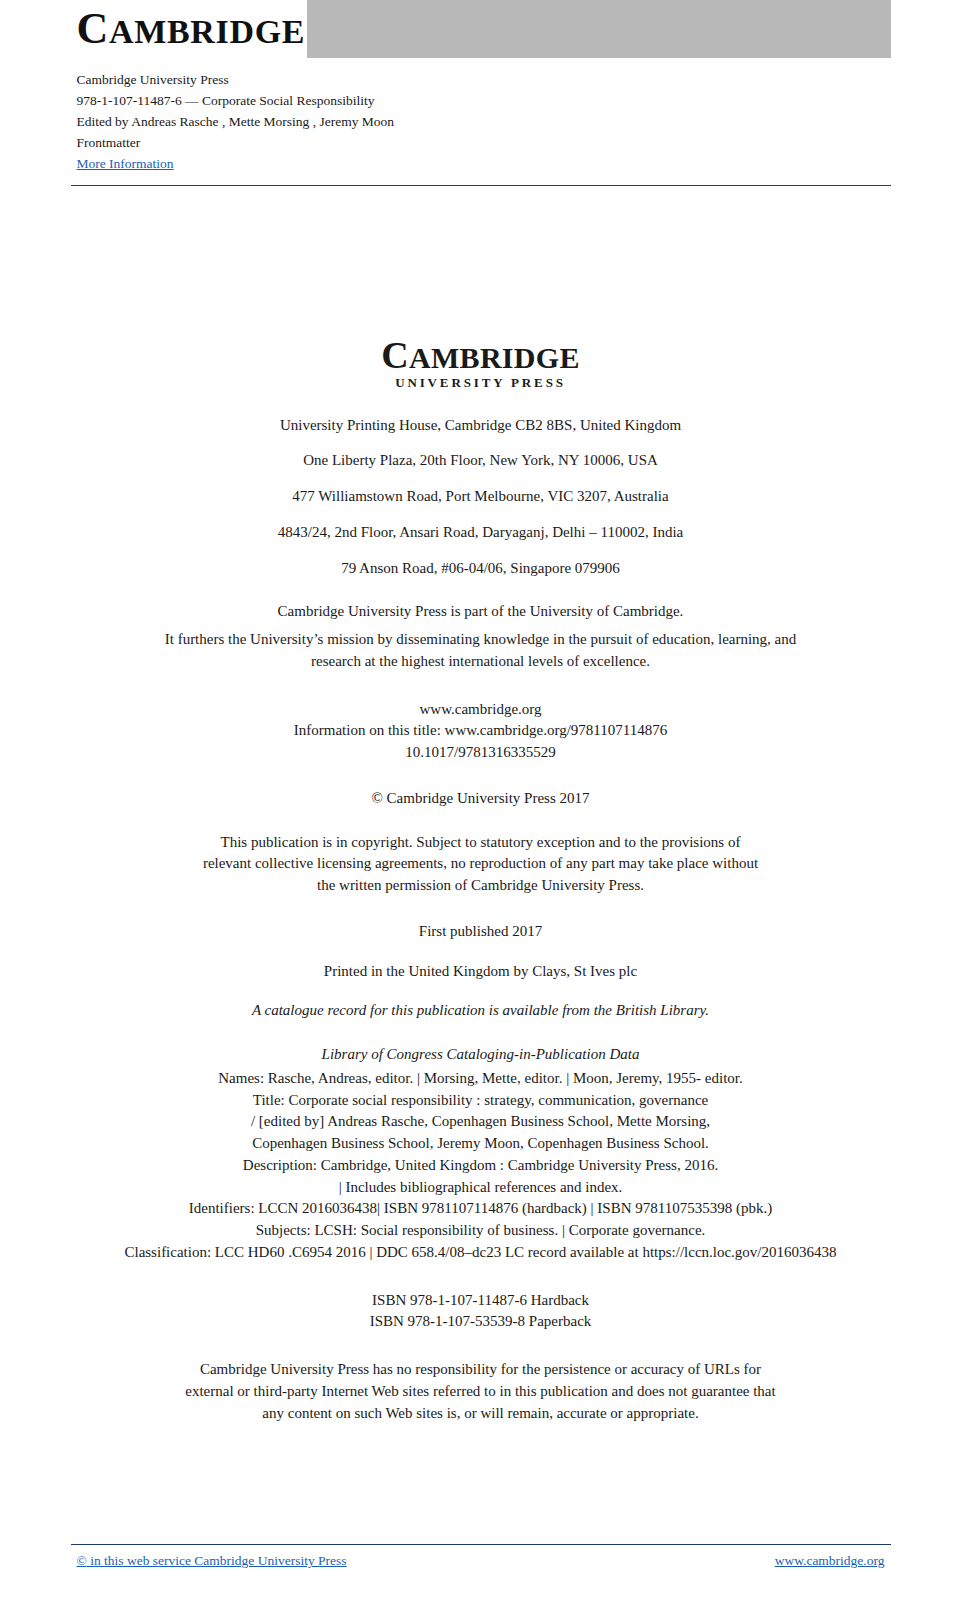CAMBRIDGE
Cambridge University Press
978-1-107-11487-6 — Corporate Social Responsibility
Edited by Andreas Rasche , Mette Morsing , Jeremy Moon
Frontmatter
More Information
CAMBRIDGE
UNIVERSITY PRESS
University Printing House, Cambridge CB2 8BS, United Kingdom
One Liberty Plaza, 20th Floor, New York, NY 10006, USA
477 Williamstown Road, Port Melbourne, VIC 3207, Australia
4843/24, 2nd Floor, Ansari Road, Daryaganj, Delhi – 110002, India
79 Anson Road, #06-04/06, Singapore 079906
Cambridge University Press is part of the University of Cambridge.
It furthers the University’s mission by disseminating knowledge in the pursuit of education, learning, and research at the highest international levels of excellence.
www.cambridge.org
Information on this title: www.cambridge.org/9781107114876
10.1017/9781316335529
© Cambridge University Press 2017
This publication is in copyright. Subject to statutory exception and to the provisions of relevant collective licensing agreements, no reproduction of any part may take place without the written permission of Cambridge University Press.
First published 2017
Printed in the United Kingdom by Clays, St Ives plc
A catalogue record for this publication is available from the British Library.
Library of Congress Cataloging-in-Publication Data
Names: Rasche, Andreas, editor. | Morsing, Mette, editor. | Moon, Jeremy, 1955- editor.
Title: Corporate social responsibility : strategy, communication, governance
/ [edited by] Andreas Rasche, Copenhagen Business School, Mette Morsing,
Copenhagen Business School, Jeremy Moon, Copenhagen Business School.
Description: Cambridge, United Kingdom : Cambridge University Press, 2016.
| Includes bibliographical references and index.
Identifiers: LCCN 2016036438| ISBN 9781107114876 (hardback) | ISBN 9781107535398 (pbk.)
Subjects: LCSH: Social responsibility of business. | Corporate governance.
Classification: LCC HD60 .C6954 2016 | DDC 658.4/08–dc23 LC record available at https://lccn.loc.gov/2016036438
ISBN 978-1-107-11487-6 Hardback
ISBN 978-1-107-53539-8 Paperback
Cambridge University Press has no responsibility for the persistence or accuracy of URLs for external or third-party Internet Web sites referred to in this publication and does not guarantee that any content on such Web sites is, or will remain, accurate or appropriate.
© in this web service Cambridge University Press
www.cambridge.org